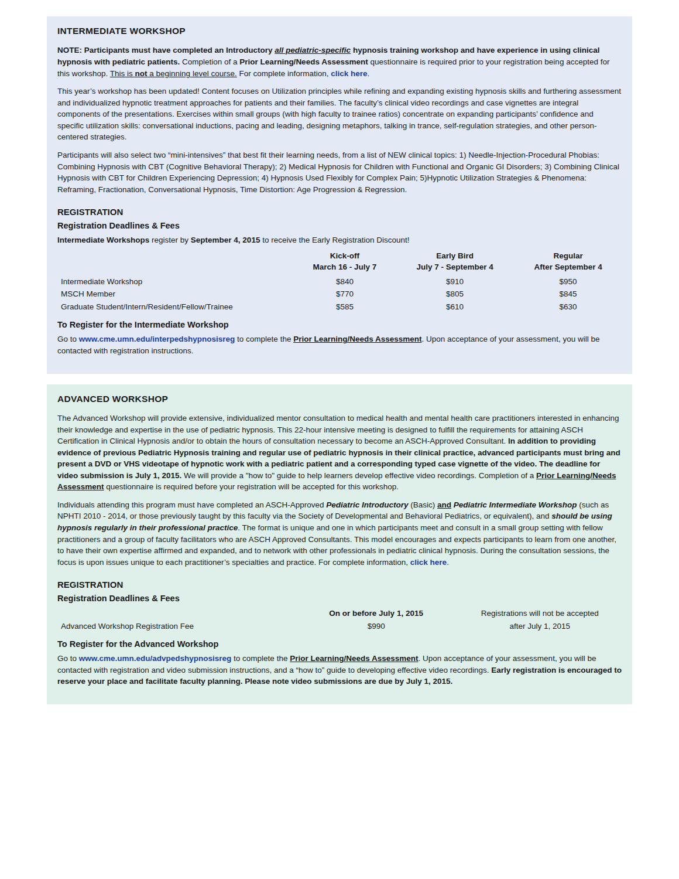Intermediate Workshop
NOTE: Participants must have completed an Introductory all pediatric-specific hypnosis training workshop and have experience in using clinical hypnosis with pediatric patients. Completion of a Prior Learning/Needs Assessment questionnaire is required prior to your registration being accepted for this workshop. This is not a beginning level course. For complete information, click here.
This year’s workshop has been updated! Content focuses on Utilization principles while refining and expanding existing hypnosis skills and furthering assessment and individualized hypnotic treatment approaches for patients and their families. The faculty’s clinical video recordings and case vignettes are integral components of the presentations. Exercises within small groups (with high faculty to trainee ratios) concentrate on expanding participants’ confidence and specific utilization skills: conversational inductions, pacing and leading, designing metaphors, talking in trance, self-regulation strategies, and other person-centered strategies.
Participants will also select two “mini-intensives” that best fit their learning needs, from a list of NEW clinical topics: 1) Needle-Injection-Procedural Phobias: Combining Hypnosis with CBT (Cognitive Behavioral Therapy); 2) Medical Hypnosis for Children with Functional and Organic GI Disorders; 3) Combining Clinical Hypnosis with CBT for Children Experiencing Depression; 4) Hypnosis Used Flexibly for Complex Pain; 5)Hypnotic Utilization Strategies & Phenomena: Reframing, Fractionation, Conversational Hypnosis, Time Distortion: Age Progression & Regression.
Registration
Registration Deadlines & Fees
Intermediate Workshops register by September 4, 2015 to receive the Early Registration Discount!
| | Kick-off | Early Bird | Regular |
| --- | --- | --- | --- |
| | March 16 - July 7 | July 7 - September 4 | After September 4 |
| Intermediate Workshop | $840 | $910 | $950 |
| MSCH Member | $770 | $805 | $845 |
| Graduate Student/Intern/Resident/Fellow/Trainee | $585 | $610 | $630 |
To Register for the Intermediate Workshop
Go to www.cme.umn.edu/interpedshypnosisreg to complete the Prior Learning/Needs Assessment. Upon acceptance of your assessment, you will be contacted with registration instructions.
Advanced Workshop
The Advanced Workshop will provide extensive, individualized mentor consultation to medical health and mental health care practitioners interested in enhancing their knowledge and expertise in the use of pediatric hypnosis. This 22-hour intensive meeting is designed to fulfill the requirements for attaining ASCH Certification in Clinical Hypnosis and/or to obtain the hours of consultation necessary to become an ASCH-Approved Consultant. In addition to providing evidence of previous Pediatric Hypnosis training and regular use of pediatric hypnosis in their clinical practice, advanced participants must bring and present a DVD or VHS videotape of hypnotic work with a pediatric patient and a corresponding typed case vignette of the video. The deadline for video submission is July 1, 2015. We will provide a "how to" guide to help learners develop effective video recordings. Completion of a Prior Learning/Needs Assessment questionnaire is required before your registration will be accepted for this workshop.
Individuals attending this program must have completed an ASCH-Approved Pediatric Introductory (Basic) and Pediatric Intermediate Workshop (such as NPHTI 2010 - 2014, or those previously taught by this faculty via the Society of Developmental and Behavioral Pediatrics, or equivalent), and should be using hypnosis regularly in their professional practice. The format is unique and one in which participants meet and consult in a small group setting with fellow practitioners and a group of faculty facilitators who are ASCH Approved Consultants. This model encourages and expects participants to learn from one another, to have their own expertise affirmed and expanded, and to network with other professionals in pediatric clinical hypnosis. During the consultation sessions, the focus is upon issues unique to each practitioner’s specialties and practice. For complete information, click here.
Registration
Registration Deadlines & Fees
| | On or before July 1, 2015 | Registrations will not be accepted |
| Advanced Workshop Registration Fee | $990 | after July 1, 2015 |
To Register for the Advanced Workshop
Go to www.cme.umn.edu/advpedshypnosisreg to complete the Prior Learning/Needs Assessment. Upon acceptance of your assessment, you will be contacted with registration and video submission instructions, and a “how to” guide to developing effective video recordings. Early registration is encouraged to reserve your place and facilitate faculty planning. Please note video submissions are due by July 1, 2015.